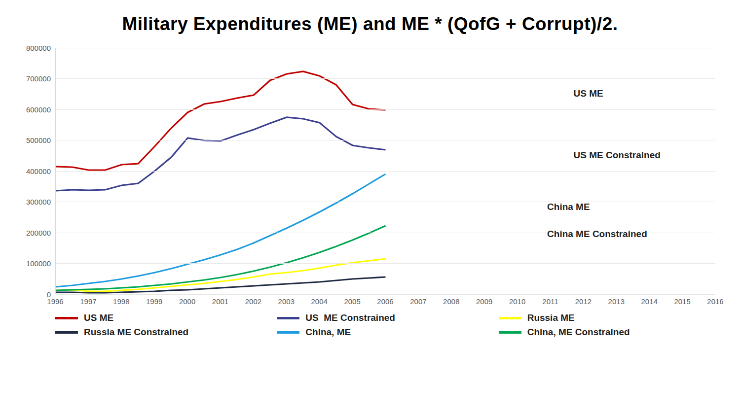Military Expenditures (ME) and ME * (QofG + Corrupt)/2.
800000
700000
600000
500000
400000
300000
200000
100000
0
US ME US ME Constrained China ME China ME Constrained
1996 1997 1998 1999 2000 2001 2002 2003 2004 2005 2006 2007 2008 2009 2010 2011 2012 2013 2014 2015 2016
US ME
US ME Constrained
Russia ME
Russia ME Constrained
China, ME
China, ME Constrained